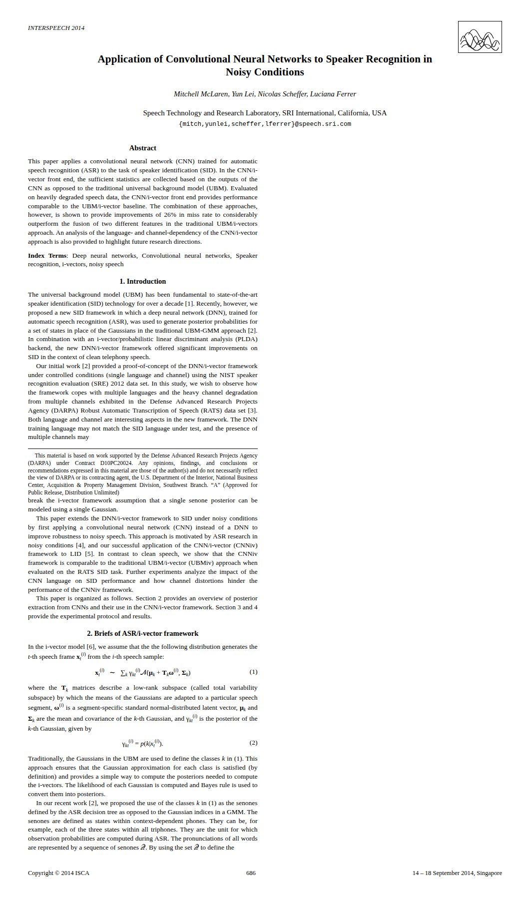INTERSPEECH 2014
Application of Convolutional Neural Networks to Speaker Recognition in
Noisy Conditions
Mitchell McLaren, Yun Lei, Nicolas Scheffer, Luciana Ferrer
Speech Technology and Research Laboratory, SRI International, California, USA
{mitch,yunlei,scheffer,lferrer}@speech.sri.com
Abstract
This paper applies a convolutional neural network (CNN) trained for automatic speech recognition (ASR) to the task of speaker identification (SID). In the CNN/i-vector front end, the sufficient statistics are collected based on the outputs of the CNN as opposed to the traditional universal background model (UBM). Evaluated on heavily degraded speech data, the CNN/i-vector front end provides performance comparable to the UBM/i-vector baseline. The combination of these approaches, however, is shown to provide improvements of 26% in miss rate to considerably outperform the fusion of two different features in the traditional UBM/i-vectors approach. An analysis of the language- and channel-dependency of the CNN/i-vector approach is also provided to highlight future research directions.
Index Terms: Deep neural networks, Convolutional neural networks, Speaker recognition, i-vectors, noisy speech
1. Introduction
The universal background model (UBM) has been fundamental to state-of-the-art speaker identification (SID) technology for over a decade [1]. Recently, however, we proposed a new SID framework in which a deep neural network (DNN), trained for automatic speech recognition (ASR), was used to generate posterior probabilities for a set of states in place of the Gaussians in the traditional UBM-GMM approach [2]. In combination with an i-vector/probabilistic linear discriminant analysis (PLDA) backend, the new DNN/i-vector framework offered significant improvements on SID in the context of clean telephony speech.
Our initial work [2] provided a proof-of-concept of the DNN/i-vector framework under controlled conditions (single language and channel) using the NIST speaker recognition evaluation (SRE) 2012 data set. In this study, we wish to observe how the framework copes with multiple languages and the heavy channel degradation from multiple channels exhibited in the Defense Advanced Research Projects Agency (DARPA) Robust Automatic Transcription of Speech (RATS) data set [3]. Both language and channel are interesting aspects in the new framework. The DNN training language may not match the SID language under test, and the presence of multiple channels may
This material is based on work supported by the Defense Advanced Research Projects Agency (DARPA) under Contract D10PC20024. Any opinions, findings, and conclusions or recommendations expressed in this material are those of the author(s) and do not necessarily reflect the view of DARPA or its contracting agent, the U.S. Department of the Interior, National Business Center, Acquisition & Property Management Division, Southwest Branch. “A” (Approved for Public Release, Distribution Unlimited)
break the i-vector framework assumption that a single senone posterior can be modeled using a single Gaussian.
This paper extends the DNN/i-vector framework to SID under noisy conditions by first applying a convolutional neural network (CNN) instead of a DNN to improve robustness to noisy speech. This approach is motivated by ASR research in noisy conditions [4], and our successful application of the CNN/i-vector (CNNiv) framework to LID [5]. In contrast to clean speech, we show that the CNNiv framework is comparable to the traditional UBM/i-vector (UBMiv) approach when evaluated on the RATS SID task. Further experiments analyze the impact of the CNN language on SID performance and how channel distortions hinder the performance of the CNNiv framework.
This paper is organized as follows. Section 2 provides an overview of posterior extraction from CNNs and their use in the CNN/i-vector framework. Section 3 and 4 provide the experimental protocol and results.
2. Briefs of ASR/i-vector framework
In the i-vector model [6], we assume that the the following distribution generates the t-th speech frame xt(i) from the i-th speech sample:
xt(i) ∼ ∑k γkt(i)𝒩(μk + Tkω(i), Σk) (1)
where the Tk matrices describe a low-rank subspace (called total variability subspace) by which the means of the Gaussians are adapted to a particular speech segment, ω(i) is a segment-specific standard normal-distributed latent vector, μk and Σk are the mean and covariance of the k-th Gaussian, and γkt(i) is the posterior of the k-th Gaussian, given by
γkt(i) = p(k|xt(i)). (2)
Traditionally, the Gaussians in the UBM are used to define the classes k in (1). This approach ensures that the Gaussian approximation for each class is satisfied (by definition) and provides a simple way to compute the posteriors needed to compute the i-vectors. The likelihood of each Gaussian is computed and Bayes rule is used to convert them into posteriors.
In our recent work [2], we proposed the use of the classes k in (1) as the senones defined by the ASR decision tree as opposed to the Gaussian indices in a GMM. The senones are defined as states within context-dependent phones. They can be, for example, each of the three states within all triphones. They are the unit for which observation probabilities are computed during ASR. The pronunciations of all words are represented by a sequence of senones 𝒬. By using the set 𝒬 to define the
Copyright © 2014 ISCA 686 14 – 18 September 2014, Singapore